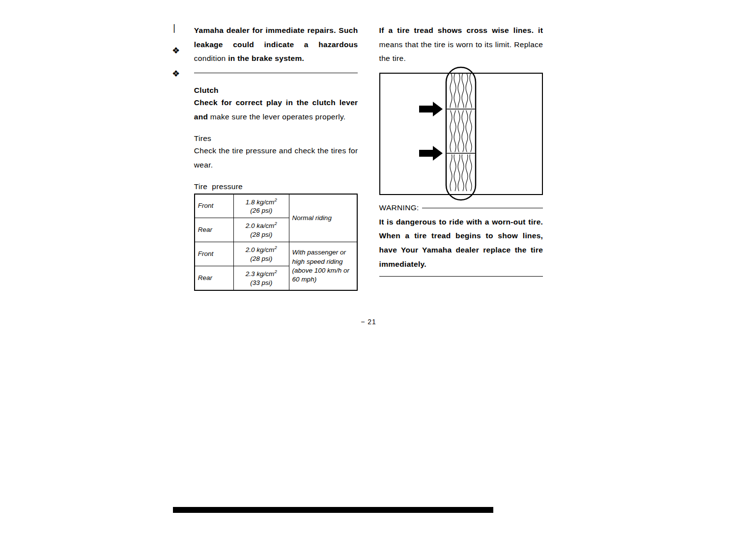∣
❖
❖
Yamaha dealer for immediate repairs. Such leakage could indicate a hazardous condition in the brake system.
Clutch
Check for correct play in the clutch lever and make sure the lever operates properly.
Tires
Check the tire pressure and check the tires for wear.
Tire pressure
| Front | 1.8 kg/cm 2 (26 psi) | Normal riding |
| Rear | 2.0 ka/cm 2 (28 psi) |
| Front | 2.0 kg/cm 2 (28 psi) | With passenger or high speed riding (above 100 km/h or 60 mph) |
| Rear | 2.3 kg/cm 2 (33 psi) |
If a tire tread shows cross wise lines. it means that the tire is worn to its limit. Replace the tire.
WARNING:
It is dangerous to ride with a worn-out tire. When a tire tread begins to show lines, have Your Yamaha dealer replace the tire immediately.
− 21